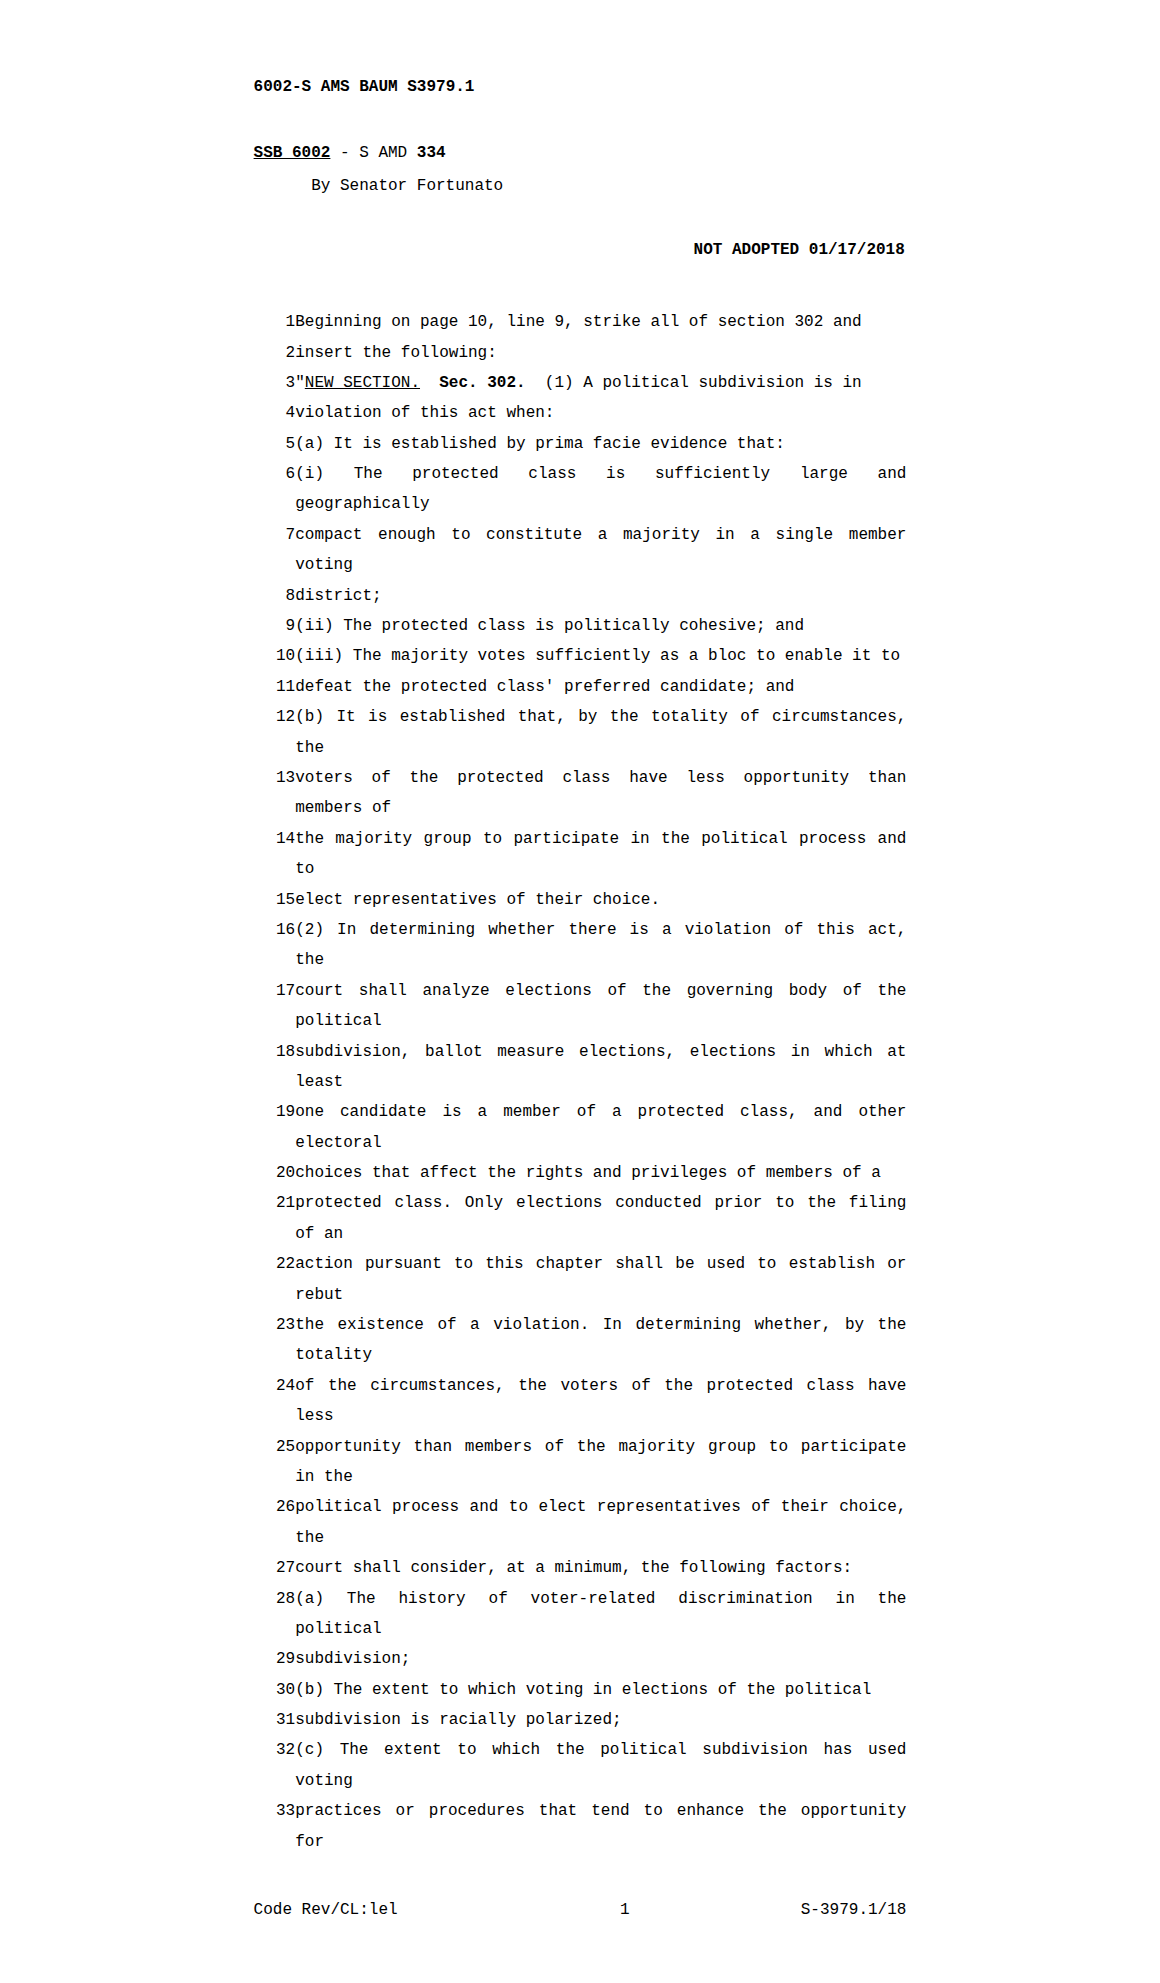6002-S AMS BAUM S3979.1
SSB 6002 - S AMD 334
By Senator Fortunato
NOT ADOPTED 01/17/2018
| 1 | Beginning on page 10, line 9, strike all of section 302 and |
| 2 | insert the following: |
| 3 | " NEW SECTION. Sec. 302. (1) A political subdivision is in |
| 4 | violation of this act when: |
| 5 | (a) It is established by prima facie evidence that: |
| 6 | (i) The protected class is sufficiently large and geographically |
| 7 | compact enough to constitute a majority in a single member voting |
| 8 | district; |
| 9 | (ii) The protected class is politically cohesive; and |
| 10 | (iii) The majority votes sufficiently as a bloc to enable it to |
| 11 | defeat the protected class' preferred candidate; and |
| 12 | (b) It is established that, by the totality of circumstances, the |
| 13 | voters of the protected class have less opportunity than members of |
| 14 | the majority group to participate in the political process and to |
| 15 | elect representatives of their choice. |
| 16 | (2) In determining whether there is a violation of this act, the |
| 17 | court shall analyze elections of the governing body of the political |
| 18 | subdivision, ballot measure elections, elections in which at least |
| 19 | one candidate is a member of a protected class, and other electoral |
| 20 | choices that affect the rights and privileges of members of a |
| 21 | protected class. Only elections conducted prior to the filing of an |
| 22 | action pursuant to this chapter shall be used to establish or rebut |
| 23 | the existence of a violation. In determining whether, by the totality |
| 24 | of the circumstances, the voters of the protected class have less |
| 25 | opportunity than members of the majority group to participate in the |
| 26 | political process and to elect representatives of their choice, the |
| 27 | court shall consider, at a minimum, the following factors: |
| 28 | (a) The history of voter-related discrimination in the political |
| 29 | subdivision; |
| 30 | (b) The extent to which voting in elections of the political |
| 31 | subdivision is racially polarized; |
| 32 | (c) The extent to which the political subdivision has used voting |
| 33 | practices or procedures that tend to enhance the opportunity for |
Code Rev/CL:lel 1 S-3979.1/18